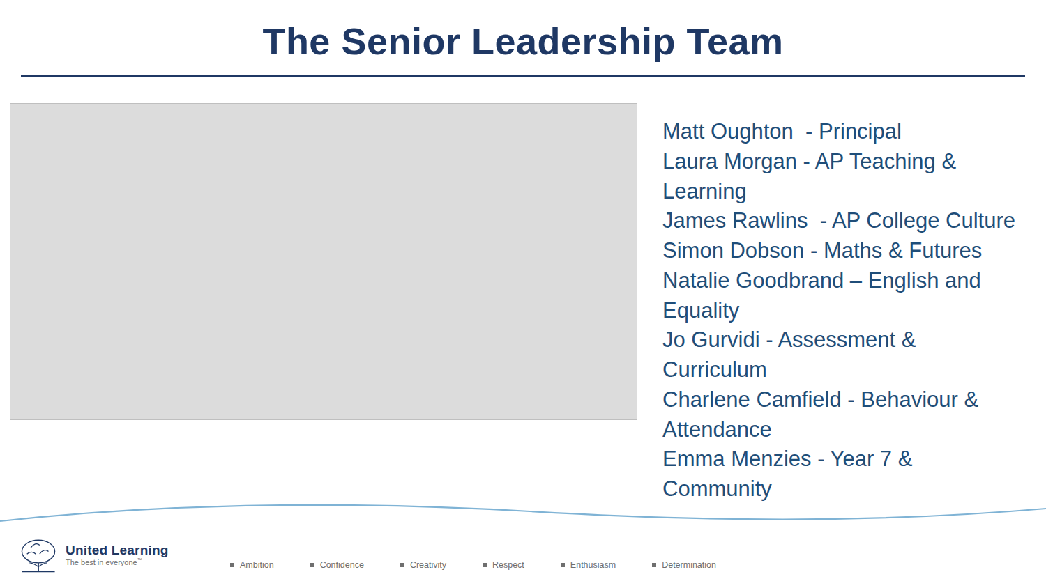The Senior Leadership Team
Matt Oughton - Principal
Laura Morgan - AP Teaching & Learning
James Rawlins - AP College Culture
Simon Dobson - Maths & Futures
Natalie Goodbrand – English and Equality
Jo Gurvidi - Assessment & Curriculum
Charlene Camfield - Behaviour & Attendance
Emma Menzies - Year 7 & Community
United Learning
The best in everyone™
Ambition Confidence Creativity Respect Enthusiasm Determination